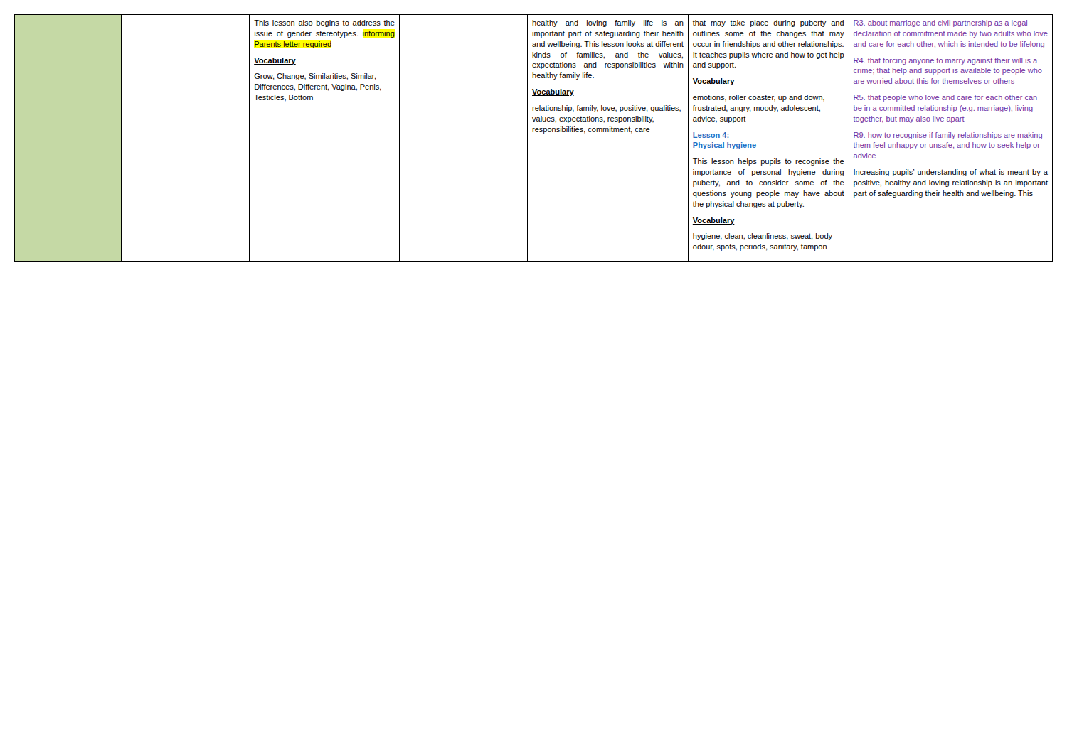| | | This lesson also begins to address the issue of gender stereotypes. informing Parents letter required Vocabulary Grow, Change, Similarities, Similar, Differences, Different, Vagina, Penis, Testicles, Bottom | | healthy and loving family life is an important part of safeguarding their health and wellbeing. This lesson looks at different kinds of families, and the values, expectations and responsibilities within healthy family life. Vocabulary relationship, family, love, positive, qualities, values, expectations, responsibility, responsibilities, commitment, care | that may take place during puberty and outlines some of the changes that may occur in friendships and other relationships. It teaches pupils where and how to get help and support. Vocabulary emotions, roller coaster, up and down, frustrated, angry, moody, adolescent, advice, support Lesson 4: Physical hygiene This lesson helps pupils to recognise the importance of personal hygiene during puberty, and to consider some of the questions young people may have about the physical changes at puberty. Vocabulary hygiene, clean, cleanliness, sweat, body odour, spots, periods, sanitary, tampon | R3. about marriage and civil partnership as a legal declaration of commitment made by two adults who love and care for each other, which is intended to be lifelong R4. that forcing anyone to marry against their will is a crime; that help and support is available to people who are worried about this for themselves or others R5. that people who love and care for each other can be in a committed relationship (e.g. marriage), living together, but may also live apart R9. how to recognise if family relationships are making them feel unhappy or unsafe, and how to seek help or advice Increasing pupils’ understanding of what is meant by a positive, healthy and loving relationship is an important part of safeguarding their health and wellbeing. This |